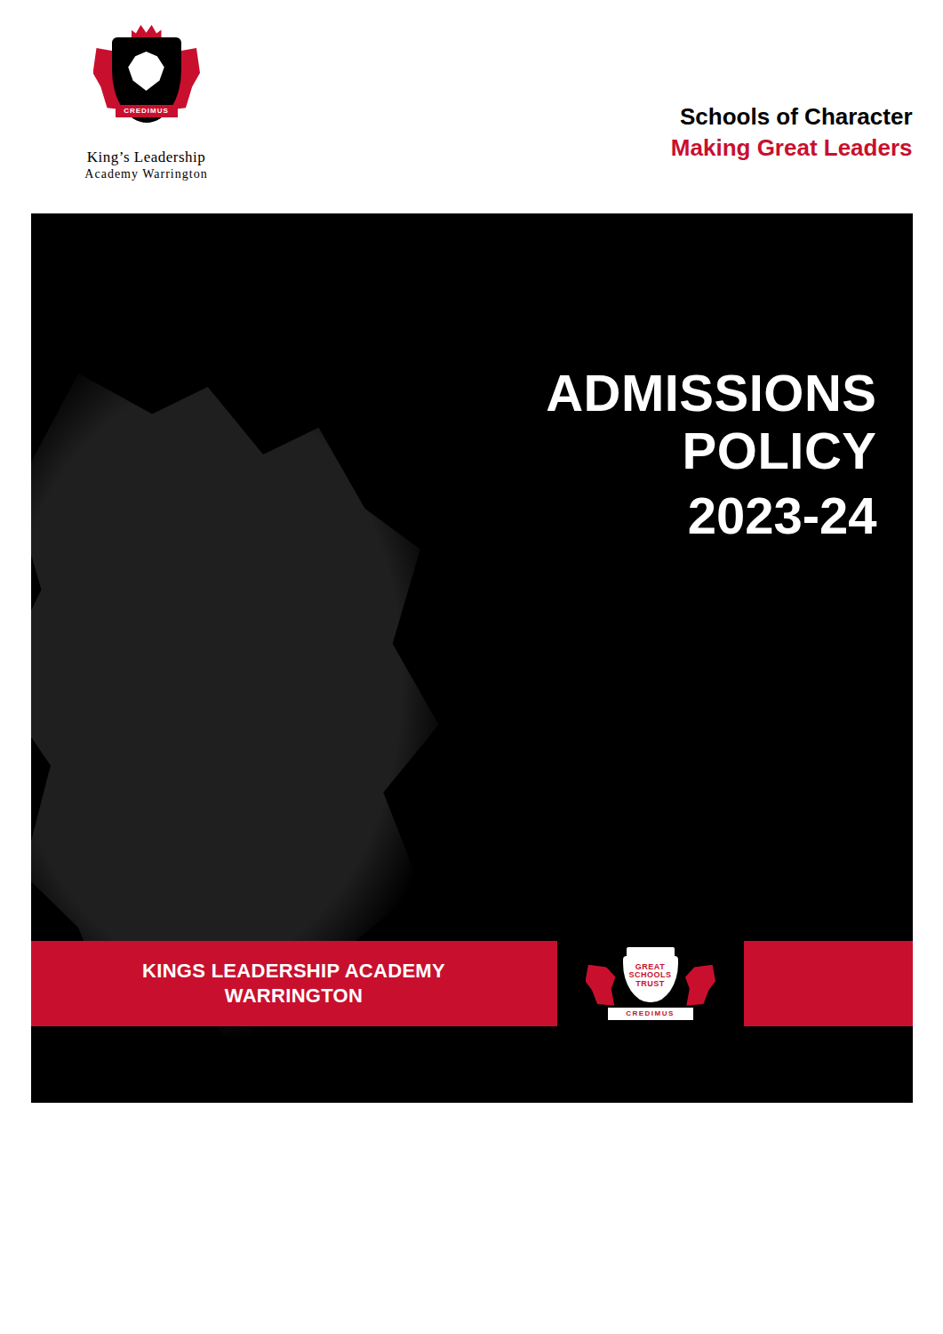CREDIMUS
King’s Leadership Academy Warrington
Schools of Character Making Great Leaders
ADMISSIONS
POLICY
2023-24
KINGS LEADERSHIP ACADEMY
WARRINGTON
GREAT
SCHOOLS
TRUST CREDIMUS